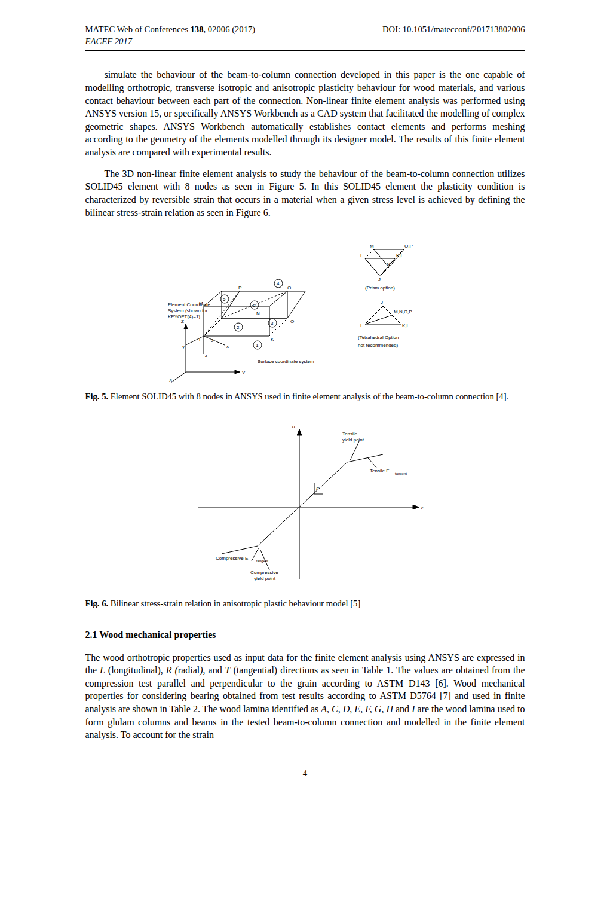MATEC Web of Conferences 138, 02006 (2017)
EACEF 2017
DOI: 10.1051/matecconf/201713802006
simulate the behaviour of the beam-to-column connection developed in this paper is the one capable of modelling orthotropic, transverse isotropic and anisotropic plasticity behaviour for wood materials, and various contact behaviour between each part of the connection. Non-linear finite element analysis was performed using ANSYS version 15, or specifically ANSYS Workbench as a CAD system that facilitated the modelling of complex geometric shapes. ANSYS Workbench automatically establishes contact elements and performs meshing according to the geometry of the elements modelled through its designer model. The results of this finite element analysis are compared with experimental results.
The 3D non-linear finite element analysis to study the behaviour of the beam-to-column connection utilizes SOLID45 element with 8 nodes as seen in Figure 5. In this SOLID45 element the plasticity condition is characterized by reversible strain that occurs in a material when a given stress level is achieved by defining the bilinear stress-strain relation as seen in Figure 6.
2 3 1 6 5 4 I J K O M P O N Z Y X z x y Element Coordinate System (shown for KEYOPT(4)=1) Surface coordinate system I K,L J M O,P N (Prism option) I K,L J M,N,O,P (Tetrahedral Option – not recommended)
Fig. 5. Element SOLID45 with 8 nodes in ANSYS used in finite element analysis of the beam-to-column connection [4].
σ ε E Tensile yield point Tensile E tangent Compressive E tangent Compressive yield point
Fig. 6. Bilinear stress-strain relation in anisotropic plastic behaviour model [5]
2.1 Wood mechanical properties
The wood orthotropic properties used as input data for the finite element analysis using ANSYS are expressed in the L (longitudinal), R (radial), and T (tangential) directions as seen in Table 1. The values are obtained from the compression test parallel and perpendicular to the grain according to ASTM D143 [6]. Wood mechanical properties for considering bearing obtained from test results according to ASTM D5764 [7] and used in finite analysis are shown in Table 2. The wood lamina identified as A, C, D, E, F, G, H and I are the wood lamina used to form glulam columns and beams in the tested beam-to-column connection and modelled in the finite element analysis. To account for the strain
4